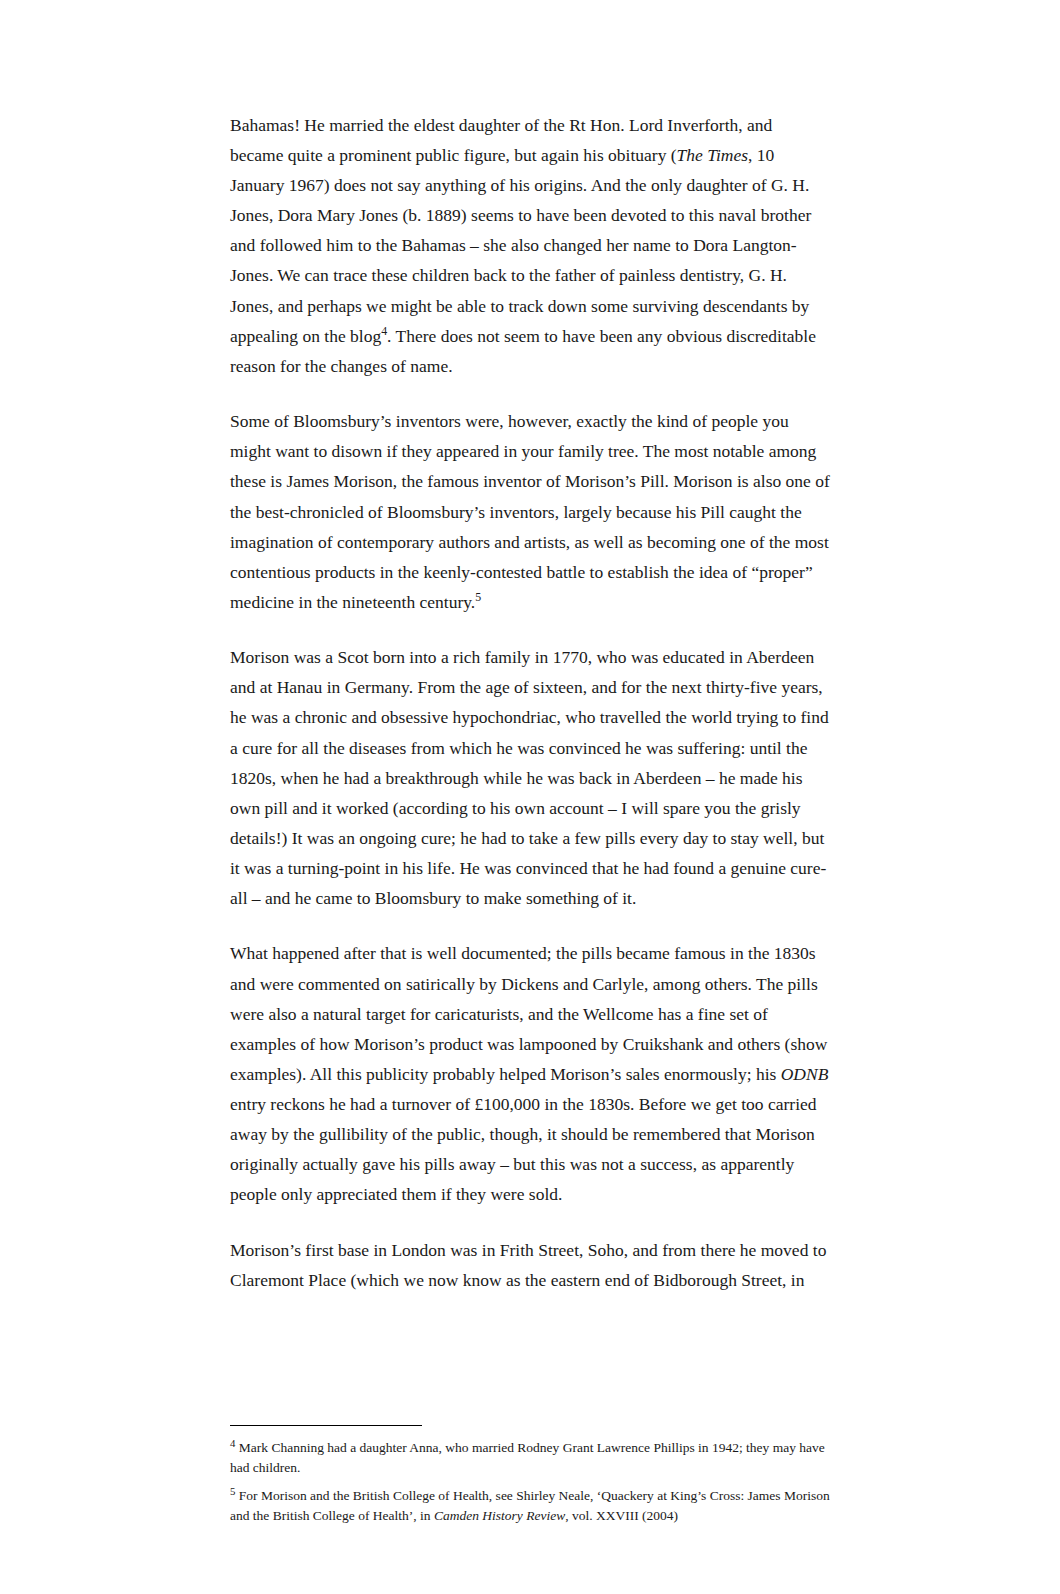Bahamas! He married the eldest daughter of the Rt Hon. Lord Inverforth, and became quite a prominent public figure, but again his obituary (The Times, 10 January 1967) does not say anything of his origins. And the only daughter of G. H. Jones, Dora Mary Jones (b. 1889) seems to have been devoted to this naval brother and followed him to the Bahamas – she also changed her name to Dora Langton-Jones. We can trace these children back to the father of painless dentistry, G. H. Jones, and perhaps we might be able to track down some surviving descendants by appealing on the blog4. There does not seem to have been any obvious discreditable reason for the changes of name.
Some of Bloomsbury’s inventors were, however, exactly the kind of people you might want to disown if they appeared in your family tree. The most notable among these is James Morison, the famous inventor of Morison’s Pill. Morison is also one of the best-chronicled of Bloomsbury’s inventors, largely because his Pill caught the imagination of contemporary authors and artists, as well as becoming one of the most contentious products in the keenly-contested battle to establish the idea of “proper” medicine in the nineteenth century.5
Morison was a Scot born into a rich family in 1770, who was educated in Aberdeen and at Hanau in Germany. From the age of sixteen, and for the next thirty-five years, he was a chronic and obsessive hypochondriac, who travelled the world trying to find a cure for all the diseases from which he was convinced he was suffering: until the 1820s, when he had a breakthrough while he was back in Aberdeen – he made his own pill and it worked (according to his own account – I will spare you the grisly details!) It was an ongoing cure; he had to take a few pills every day to stay well, but it was a turning-point in his life. He was convinced that he had found a genuine cure-all – and he came to Bloomsbury to make something of it.
What happened after that is well documented; the pills became famous in the 1830s and were commented on satirically by Dickens and Carlyle, among others. The pills were also a natural target for caricaturists, and the Wellcome has a fine set of examples of how Morison’s product was lampooned by Cruikshank and others (show examples). All this publicity probably helped Morison’s sales enormously; his ODNB entry reckons he had a turnover of £100,000 in the 1830s. Before we get too carried away by the gullibility of the public, though, it should be remembered that Morison originally actually gave his pills away – but this was not a success, as apparently people only appreciated them if they were sold.
Morison’s first base in London was in Frith Street, Soho, and from there he moved to Claremont Place (which we now know as the eastern end of Bidborough Street, in
4 Mark Channing had a daughter Anna, who married Rodney Grant Lawrence Phillips in 1942; they may have had children.
5 For Morison and the British College of Health, see Shirley Neale, ‘Quackery at King’s Cross: James Morison and the British College of Health’, in Camden History Review, vol. XXVIII (2004)